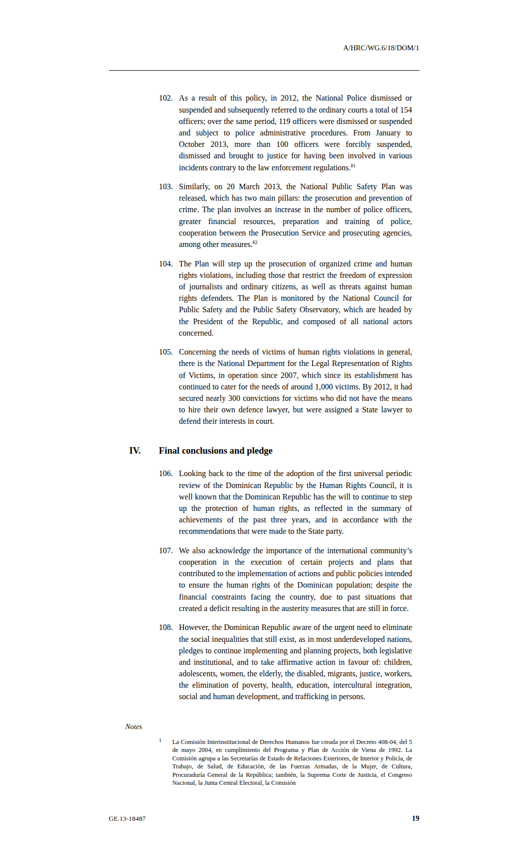A/HRC/WG.6/18/DOM/1
102. As a result of this policy, in 2012, the National Police dismissed or suspended and subsequently referred to the ordinary courts a total of 154 officers; over the same period, 119 officers were dismissed or suspended and subject to police administrative procedures. From January to October 2013, more than 100 officers were forcibly suspended, dismissed and brought to justice for having been involved in various incidents contrary to the law enforcement regulations.81
103. Similarly, on 20 March 2013, the National Public Safety Plan was released, which has two main pillars: the prosecution and prevention of crime. The plan involves an increase in the number of police officers, greater financial resources, preparation and training of police, cooperation between the Prosecution Service and prosecuting agencies, among other measures.82
104. The Plan will step up the prosecution of organized crime and human rights violations, including those that restrict the freedom of expression of journalists and ordinary citizens, as well as threats against human rights defenders. The Plan is monitored by the National Council for Public Safety and the Public Safety Observatory, which are headed by the President of the Republic, and composed of all national actors concerned.
105. Concerning the needs of victims of human rights violations in general, there is the National Department for the Legal Representation of Rights of Victims, in operation since 2007, which since its establishment has continued to cater for the needs of around 1,000 victims. By 2012, it had secured nearly 300 convictions for victims who did not have the means to hire their own defence lawyer, but were assigned a State lawyer to defend their interests in court.
IV. Final conclusions and pledge
106. Looking back to the time of the adoption of the first universal periodic review of the Dominican Republic by the Human Rights Council, it is well known that the Dominican Republic has the will to continue to step up the protection of human rights, as reflected in the summary of achievements of the past three years, and in accordance with the recommendations that were made to the State party.
107. We also acknowledge the importance of the international community’s cooperation in the execution of certain projects and plans that contributed to the implementation of actions and public policies intended to ensure the human rights of the Dominican population; despite the financial constraints facing the country, due to past situations that created a deficit resulting in the austerity measures that are still in force.
108. However, the Dominican Republic aware of the urgent need to eliminate the social inequalities that still exist, as in most underdeveloped nations, pledges to continue implementing and planning projects, both legislative and institutional, and to take affirmative action in favour of: children, adolescents, women, the elderly, the disabled, migrants, justice, workers, the elimination of poverty, health, education, intercultural integration, social and human development, and trafficking in persons.
Notes
1 La Comisión Interinstitucional de Derechos Humanos fue creada por el Decreto 408-04, del 5 de mayo 2004, en cumplimiento del Programa y Plan de Acción de Viena de 1992. La Comisión agrupa a las Secretarías de Estado de Relaciones Exteriores, de Interior y Policía, de Trabajo, de Salud, de Educación, de las Fuerzas Armadas, de la Mujer, de Cultura, Procuraduría General de la República; también, la Suprema Corte de Justicia, el Congreso Nacional, la Junta Central Electoral, la Comisión
GE.13-18487 19